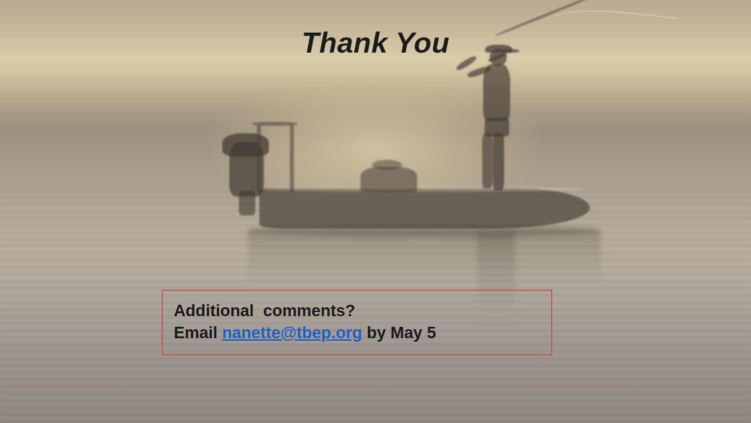Thank You
Additional comments?
Email nanette@tbep.org by May 5